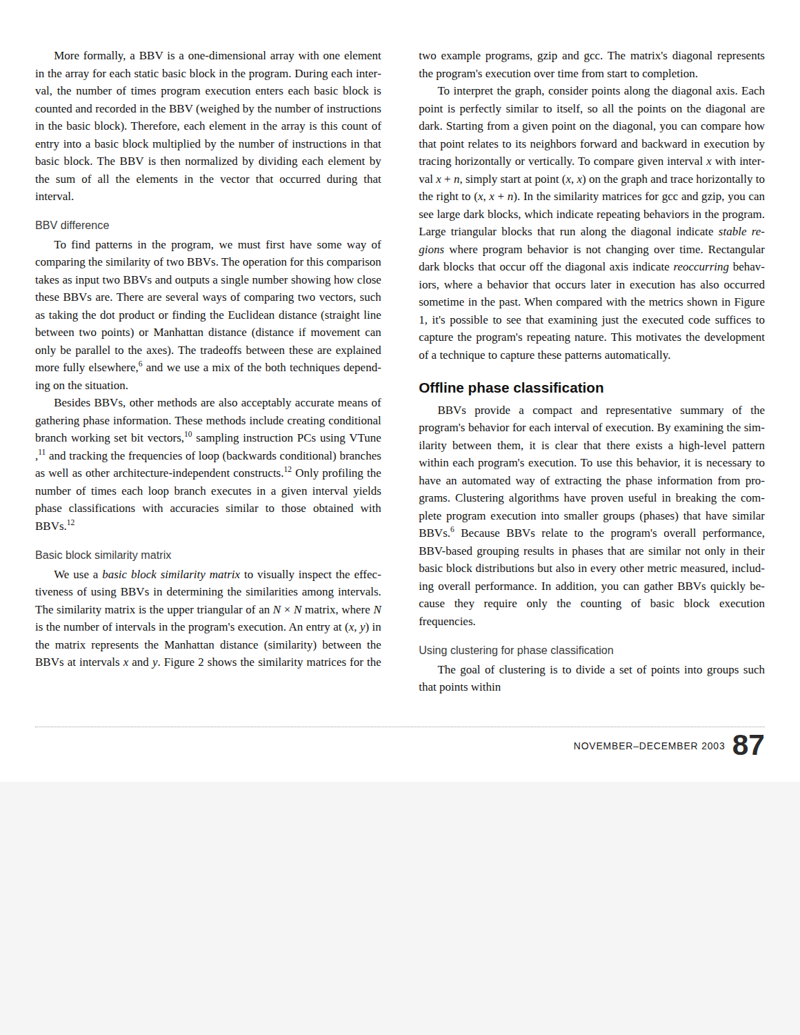More formally, a BBV is a one-dimensional array with one element in the array for each static basic block in the program. During each interval, the number of times program execution enters each basic block is counted and recorded in the BBV (weighed by the number of instructions in the basic block). Therefore, each element in the array is this count of entry into a basic block multiplied by the number of instructions in that basic block. The BBV is then normalized by dividing each element by the sum of all the elements in the vector that occurred during that interval.
BBV difference
To find patterns in the program, we must first have some way of comparing the similarity of two BBVs. The operation for this comparison takes as input two BBVs and outputs a single number showing how close these BBVs are. There are several ways of comparing two vectors, such as taking the dot product or finding the Euclidean distance (straight line between two points) or Manhattan distance (distance if movement can only be parallel to the axes). The tradeoffs between these are explained more fully elsewhere,6 and we use a mix of the both techniques depending on the situation.
Besides BBVs, other methods are also acceptably accurate means of gathering phase information. These methods include creating conditional branch working set bit vectors,10 sampling instruction PCs using VTune ,11 and tracking the frequencies of loop (backwards conditional) branches as well as other architecture-independent constructs.12 Only profiling the number of times each loop branch executes in a given interval yields phase classifications with accuracies similar to those obtained with BBVs.12
Basic block similarity matrix
We use a basic block similarity matrix to visually inspect the effectiveness of using BBVs in determining the similarities among intervals. The similarity matrix is the upper triangular of an N × N matrix, where N is the number of intervals in the program's execution. An entry at (x, y) in the matrix represents the Manhattan distance (similarity) between the BBVs at intervals x and y. Figure 2 shows the similarity matrices for the two example programs, gzip and gcc. The matrix's diagonal represents the program's execution over time from start to completion.
To interpret the graph, consider points along the diagonal axis. Each point is perfectly similar to itself, so all the points on the diagonal are dark. Starting from a given point on the diagonal, you can compare how that point relates to its neighbors forward and backward in execution by tracing horizontally or vertically. To compare given interval x with interval x + n, simply start at point (x, x) on the graph and trace horizontally to the right to (x, x + n). In the similarity matrices for gcc and gzip, you can see large dark blocks, which indicate repeating behaviors in the program. Large triangular blocks that run along the diagonal indicate stable regions where program behavior is not changing over time. Rectangular dark blocks that occur off the diagonal axis indicate reoccurring behaviors, where a behavior that occurs later in execution has also occurred sometime in the past. When compared with the metrics shown in Figure 1, it's possible to see that examining just the executed code suffices to capture the program's repeating nature. This motivates the development of a technique to capture these patterns automatically.
Offline phase classification
BBVs provide a compact and representative summary of the program's behavior for each interval of execution. By examining the similarity between them, it is clear that there exists a high-level pattern within each program's execution. To use this behavior, it is necessary to have an automated way of extracting the phase information from programs. Clustering algorithms have proven useful in breaking the complete program execution into smaller groups (phases) that have similar BBVs.6 Because BBVs relate to the program's overall performance, BBV-based grouping results in phases that are similar not only in their basic block distributions but also in every other metric measured, including overall performance. In addition, you can gather BBVs quickly because they require only the counting of basic block execution frequencies.
Using clustering for phase classification
The goal of clustering is to divide a set of points into groups such that points within
November–December 2003 87